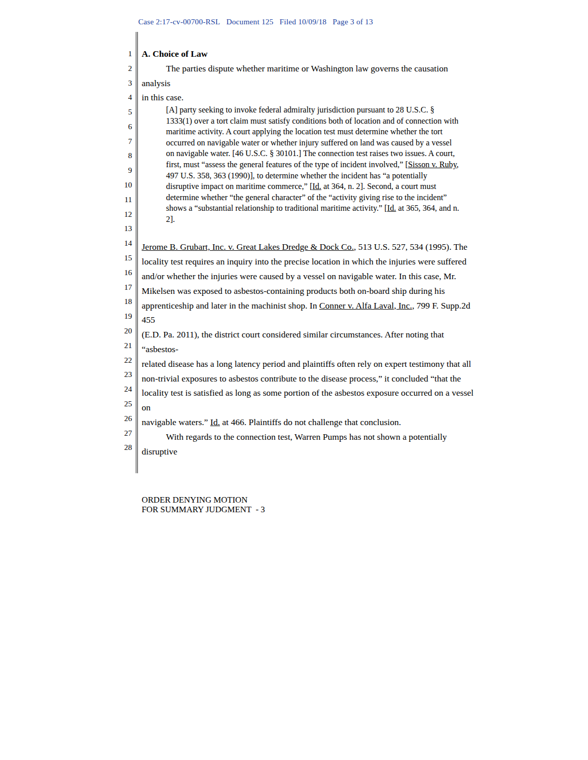Case 2:17-cv-00700-RSL Document 125 Filed 10/09/18 Page 3 of 13
1
2
3
4
5
6
7
8
9
10
11
12
13
14
15
16
17
18
19
20
21
22
23
24
25
26
27
28
A. Choice of Law
The parties dispute whether maritime or Washington law governs the causation analysis
in this case.
[A] party seeking to invoke federal admiralty jurisdiction pursuant to 28 U.S.C. § 1333(1) over a tort claim must satisfy conditions both of location and of connection with maritime activity. A court applying the location test must determine whether the tort occurred on navigable water or whether injury suffered on land was caused by a vessel on navigable water. [46 U.S.C. § 30101.] The connection test raises two issues. A court, first, must “assess the general features of the type of incident involved,” [Sisson v. Ruby, 497 U.S. 358, 363 (1990)], to determine whether the incident has “a potentially disruptive impact on maritime commerce,” [Id. at 364, n. 2]. Second, a court must determine whether “the general character” of the “activity giving rise to the incident” shows a “substantial relationship to traditional maritime activity.” [Id. at 365, 364, and n. 2].
Jerome B. Grubart, Inc. v. Great Lakes Dredge & Dock Co., 513 U.S. 527, 534 (1995). The
locality test requires an inquiry into the precise location in which the injuries were suffered
and/or whether the injuries were caused by a vessel on navigable water. In this case, Mr.
Mikelsen was exposed to asbestos-containing products both on-board ship during his
apprenticeship and later in the machinist shop. In Conner v. Alfa Laval, Inc., 799 F. Supp.2d 455
(E.D. Pa. 2011), the district court considered similar circumstances. After noting that “asbestos-
related disease has a long latency period and plaintiffs often rely on expert testimony that all
non-trivial exposures to asbestos contribute to the disease process,” it concluded “that the
locality test is satisfied as long as some portion of the asbestos exposure occurred on a vessel on
navigable waters.” Id. at 466. Plaintiffs do not challenge that conclusion.
With regards to the connection test, Warren Pumps has not shown a potentially disruptive
ORDER DENYING MOTION
FOR SUMMARY JUDGMENT - 3